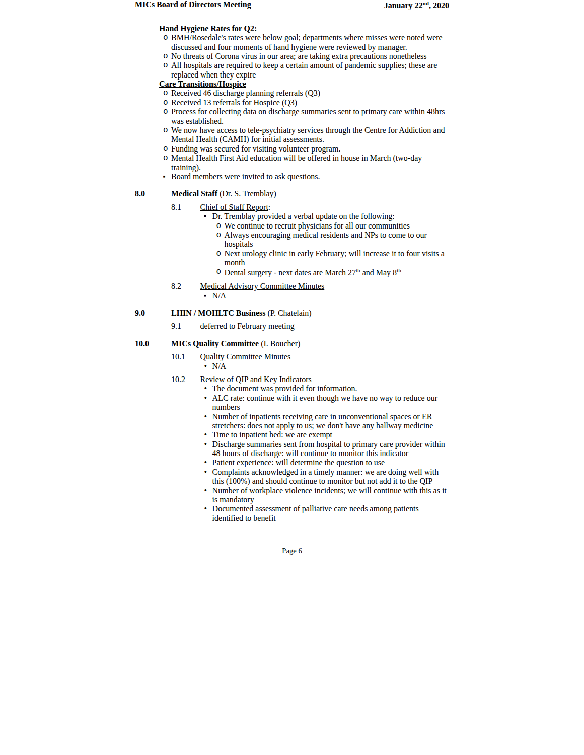MICs Board of Directors Meeting
January 22nd, 2020
Hand Hygiene Rates for Q2:
BMH/Rosedale's rates were below goal; departments where misses were noted were discussed and four moments of hand hygiene were reviewed by manager.
No threats of Corona virus in our area; are taking extra precautions nonetheless
All hospitals are required to keep a certain amount of pandemic supplies; these are replaced when they expire
Care Transitions/Hospice
Received 46 discharge planning referrals (Q3)
Received 13 referrals for Hospice (Q3)
Process for collecting data on discharge summaries sent to primary care within 48hrs was established.
We now have access to tele-psychiatry services through the Centre for Addiction and Mental Health (CAMH) for initial assessments.
Funding was secured for visiting volunteer program.
Mental Health First Aid education will be offered in house in March (two-day training).
Board members were invited to ask questions.
8.0
Medical Staff (Dr. S. Tremblay)
8.1
Chief of Staff Report:
Dr. Tremblay provided a verbal update on the following:
We continue to recruit physicians for all our communities
Always encouraging medical residents and NPs to come to our hospitals
Next urology clinic in early February; will increase it to four visits a month
Dental surgery - next dates are March 27th and May 8th
8.2
Medical Advisory Committee Minutes
N/A
9.0
LHIN / MOHLTC Business (P. Chatelain)
9.1
deferred to February meeting
10.0
MICs Quality Committee (I. Boucher)
10.1
Quality Committee Minutes
N/A
10.2
Review of QIP and Key Indicators
The document was provided for information.
ALC rate: continue with it even though we have no way to reduce our numbers
Number of inpatients receiving care in unconventional spaces or ER stretchers: does not apply to us; we don't have any hallway medicine
Time to inpatient bed: we are exempt
Discharge summaries sent from hospital to primary care provider within 48 hours of discharge: will continue to monitor this indicator
Patient experience: will determine the question to use
Complaints acknowledged in a timely manner: we are doing well with this (100%) and should continue to monitor but not add it to the QIP
Number of workplace violence incidents; we will continue with this as it is mandatory
Documented assessment of palliative care needs among patients identified to benefit
Page 6